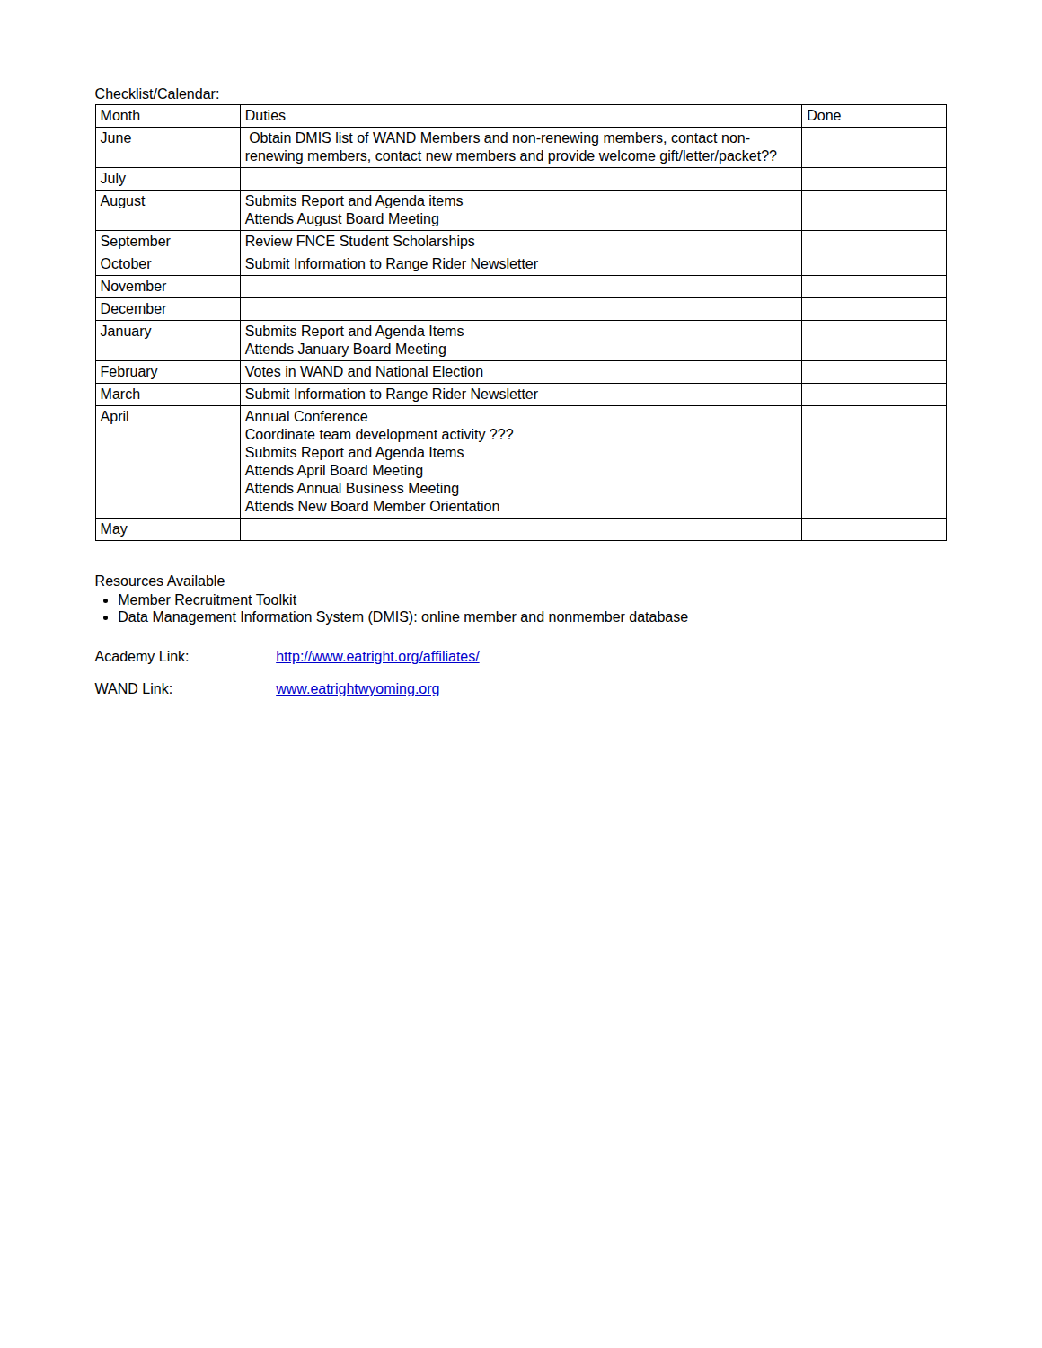Checklist/Calendar:
| Month | Duties | Done |
| June | Obtain DMIS list of WAND Members and non-renewing members, contact non-renewing members, contact new members and provide welcome gift/letter/packet?? | |
| July | | |
| August | Submits Report and Agenda items Attends August Board Meeting | |
| September | Review FNCE Student Scholarships | |
| October | Submit Information to Range Rider Newsletter | |
| November | | |
| December | | |
| January | Submits Report and Agenda Items Attends January Board Meeting | |
| February | Votes in WAND and National Election | |
| March | Submit Information to Range Rider Newsletter | |
| April | Annual Conference Coordinate team development activity ??? Submits Report and Agenda Items Attends April Board Meeting Attends Annual Business Meeting Attends New Board Member Orientation | |
| May | | |
Resources Available
Member Recruitment Toolkit
Data Management Information System (DMIS): online member and nonmember database
Academy Link: http://www.eatright.org/affiliates/
WAND Link: www.eatrightwyoming.org